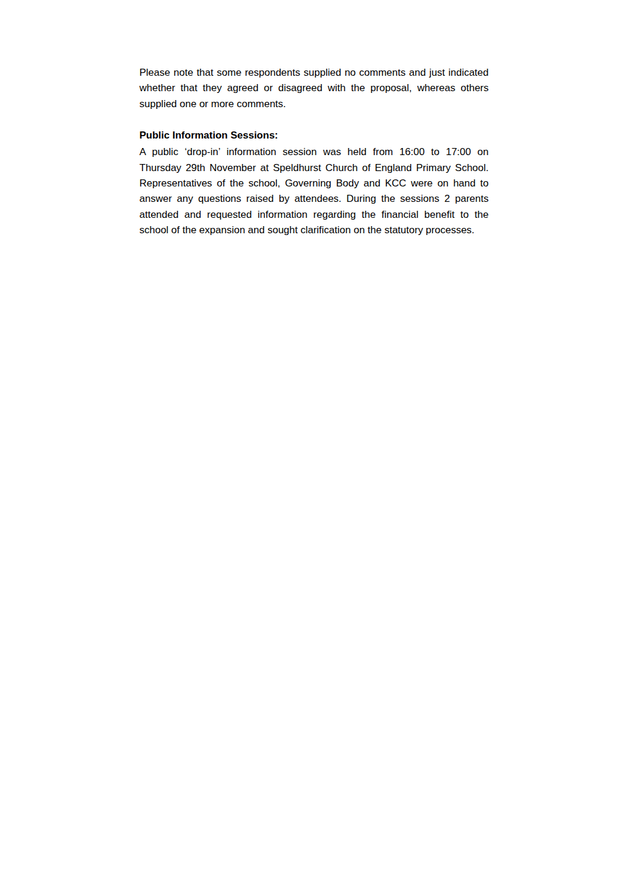Please note that some respondents supplied no comments and just indicated whether that they agreed or disagreed with the proposal, whereas others supplied one or more comments.
Public Information Sessions:
A public ‘drop-in’ information session was held from 16:00 to 17:00 on Thursday 29th November at Speldhurst Church of England Primary School. Representatives of the school, Governing Body and KCC were on hand to answer any questions raised by attendees. During the sessions 2 parents attended and requested information regarding the financial benefit to the school of the expansion and sought clarification on the statutory processes.